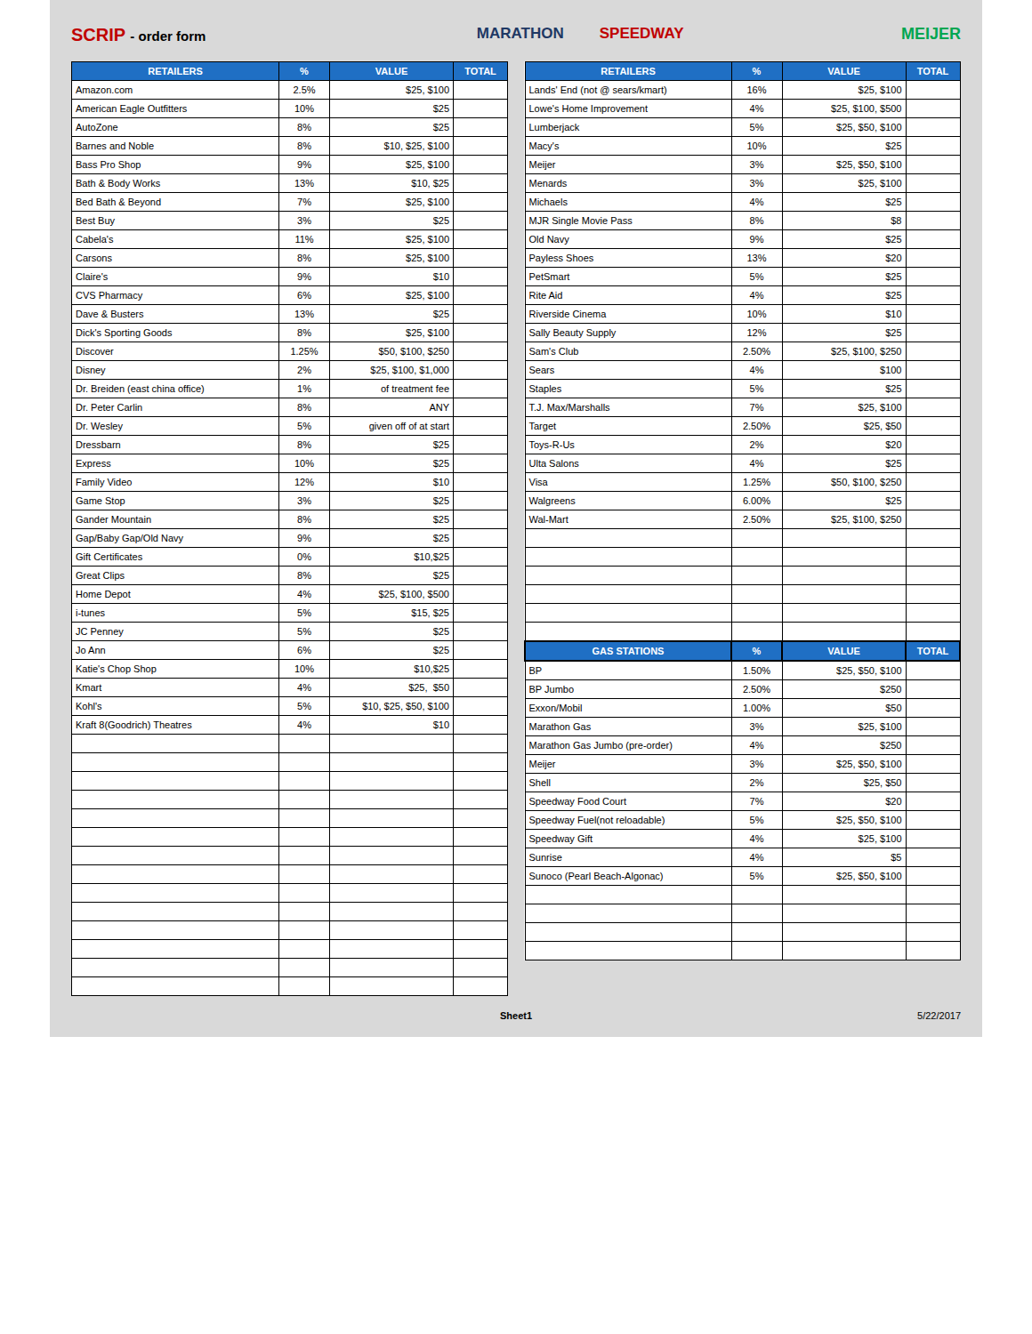SCRIP - order form
MARATHON SPEEDWAY
MEIJER
| RETAILERS | % | VALUE | TOTAL |
| --- | --- | --- | --- |
| Amazon.com | 2.5% | $25, $100 | |
| American Eagle Outfitters | 10% | $25 | |
| AutoZone | 8% | $25 | |
| Barnes and Noble | 8% | $10, $25, $100 | |
| Bass Pro Shop | 9% | $25, $100 | |
| Bath & Body Works | 13% | $10, $25 | |
| Bed Bath & Beyond | 7% | $25, $100 | |
| Best Buy | 3% | $25 | |
| Cabela's | 11% | $25, $100 | |
| Carsons | 8% | $25, $100 | |
| Claire's | 9% | $10 | |
| CVS Pharmacy | 6% | $25, $100 | |
| Dave & Busters | 13% | $25 | |
| Dick's Sporting Goods | 8% | $25, $100 | |
| Discover | 1.25% | $50, $100, $250 | |
| Disney | 2% | $25, $100, $1,000 | |
| Dr. Breiden (east china office) | 1% | of treatment fee | |
| Dr. Peter Carlin | 8% | ANY | |
| Dr. Wesley | 5% | given off of at start | |
| Dressbarn | 8% | $25 | |
| Express | 10% | $25 | |
| Family Video | 12% | $10 | |
| Game Stop | 3% | $25 | |
| Gander Mountain | 8% | $25 | |
| Gap/Baby Gap/Old Navy | 9% | $25 | |
| Gift Certificates | 0% | $10,$25 | |
| Great Clips | 8% | $25 | |
| Home Depot | 4% | $25, $100, $500 | |
| i-tunes | 5% | $15, $25 | |
| JC Penney | 5% | $25 | |
| Jo Ann | 6% | $25 | |
| Katie's Chop Shop | 10% | $10,$25 | |
| Kmart | 4% | $25, $50 | |
| Kohl's | 5% | $10, $25, $50, $100 | |
| Kraft 8(Goodrich) Theatres | 4% | $10 | |
| RETAILERS | % | VALUE | TOTAL |
| --- | --- | --- | --- |
| Lands' End (not @ sears/kmart) | 16% | $25, $100 | |
| Lowe's Home Improvement | 4% | $25, $100, $500 | |
| Lumberjack | 5% | $25, $50, $100 | |
| Macy's | 10% | $25 | |
| Meijer | 3% | $25, $50, $100 | |
| Menards | 3% | $25, $100 | |
| Michaels | 4% | $25 | |
| MJR Single Movie Pass | 8% | $8 | |
| Old Navy | 9% | $25 | |
| Payless Shoes | 13% | $20 | |
| PetSmart | 5% | $25 | |
| Rite Aid | 4% | $25 | |
| Riverside Cinema | 10% | $10 | |
| Sally Beauty Supply | 12% | $25 | |
| Sam's Club | 2.50% | $25, $100, $250 | |
| Sears | 4% | $100 | |
| Staples | 5% | $25 | |
| T.J. Max/Marshalls | 7% | $25, $100 | |
| Target | 2.50% | $25, $50 | |
| Toys-R-Us | 2% | $20 | |
| Ulta Salons | 4% | $25 | |
| Visa | 1.25% | $50, $100, $250 | |
| Walgreens | 6.00% | $25 | |
| Wal-Mart | 2.50% | $25, $100, $250 | |
| GAS STATIONS | % | VALUE | TOTAL |
| BP | 1.50% | $25, $50, $100 | |
| BP Jumbo | 2.50% | $250 | |
| Exxon/Mobil | 1.00% | $50 | |
| Marathon Gas | 3% | $25, $100 | |
| Marathon Gas Jumbo (pre-order) | 4% | $250 | |
| Meijer | 3% | $25, $50, $100 | |
| Shell | 2% | $25, $50 | |
| Speedway Food Court | 7% | $20 | |
| Speedway Fuel(not reloadable) | 5% | $25, $50, $100 | |
| Speedway Gift | 4% | $25, $100 | |
| Sunrise | 4% | $5 | |
| Sunoco (Pearl Beach-Algonac) | 5% | $25, $50, $100 | |
Sheet1 5/22/2017